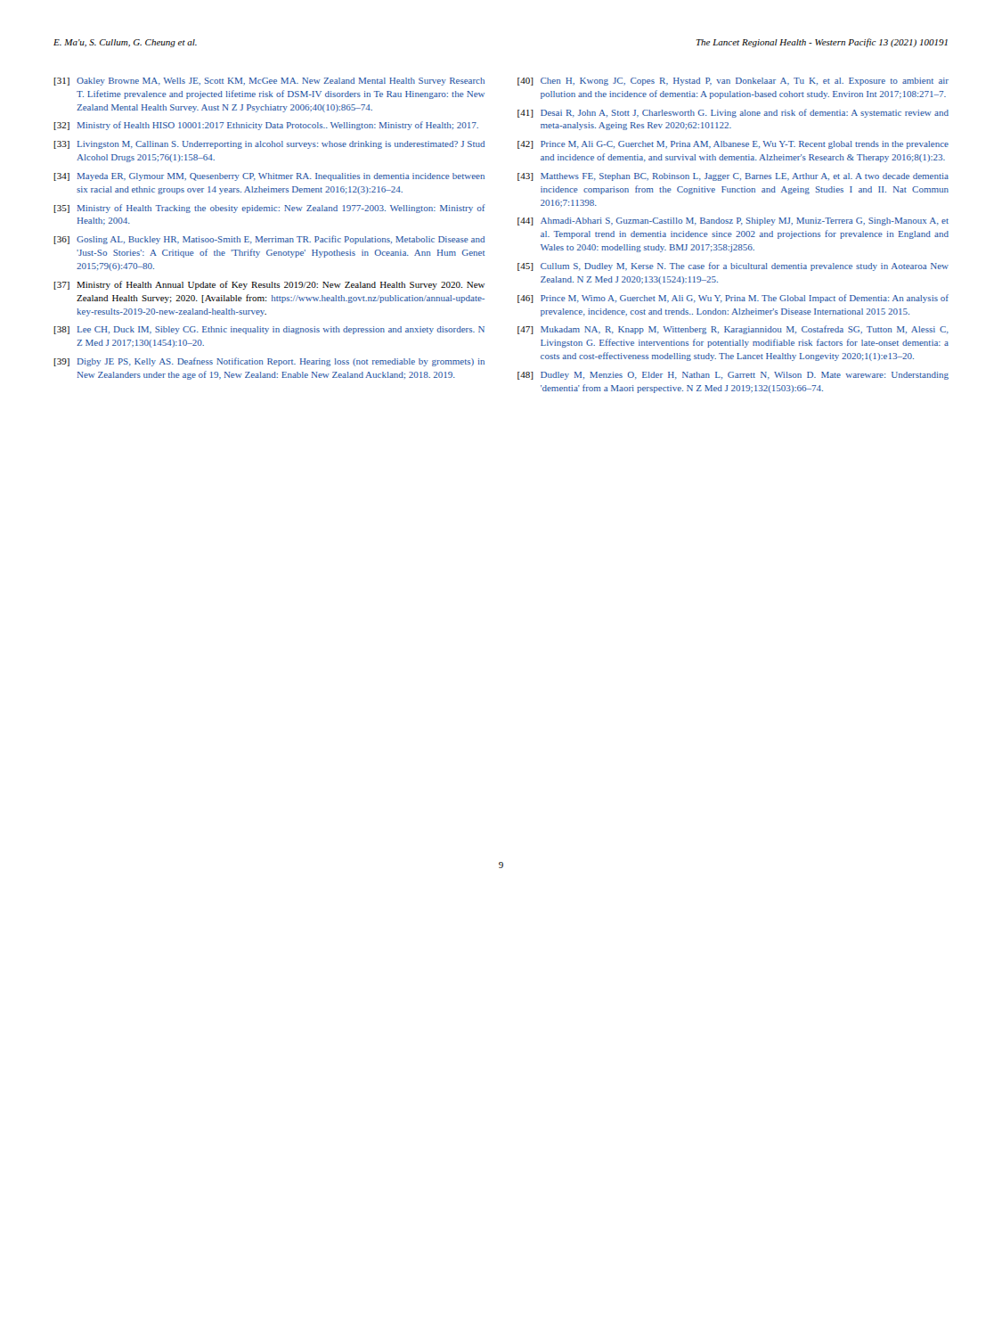E. Ma'u, S. Cullum, G. Cheung et al.
The Lancet Regional Health - Western Pacific 13 (2021) 100191
[31] Oakley Browne MA, Wells JE, Scott KM, McGee MA. New Zealand Mental Health Survey Research T. Lifetime prevalence and projected lifetime risk of DSM-IV disorders in Te Rau Hinengaro: the New Zealand Mental Health Survey. Aust N Z J Psychiatry 2006;40(10):865–74.
[32] Ministry of Health HISO 10001:2017 Ethnicity Data Protocols.. Wellington: Ministry of Health; 2017.
[33] Livingston M, Callinan S. Underreporting in alcohol surveys: whose drinking is underestimated? J Stud Alcohol Drugs 2015;76(1):158–64.
[34] Mayeda ER, Glymour MM, Quesenberry CP, Whitmer RA. Inequalities in dementia incidence between six racial and ethnic groups over 14 years. Alzheimers Dement 2016;12(3):216–24.
[35] Ministry of Health Tracking the obesity epidemic: New Zealand 1977-2003. Wellington: Ministry of Health; 2004.
[36] Gosling AL, Buckley HR, Matisoo-Smith E, Merriman TR. Pacific Populations, Metabolic Disease and 'Just-So Stories': A Critique of the 'Thrifty Genotype' Hypothesis in Oceania. Ann Hum Genet 2015;79(6):470–80.
[37] Ministry of Health Annual Update of Key Results 2019/20: New Zealand Health Survey 2020. New Zealand Health Survey; 2020. [Available from: https://www.health.govt.nz/publication/annual-update-key-results-2019-20-new-zealand-health-survey.
[38] Lee CH, Duck IM, Sibley CG. Ethnic inequality in diagnosis with depression and anxiety disorders. N Z Med J 2017;130(1454):10–20.
[39] Digby JE PS, Kelly AS. Deafness Notification Report. Hearing loss (not remediable by grommets) in New Zealanders under the age of 19, New Zealand: Enable New Zealand Auckland; 2018. 2019.
[40] Chen H, Kwong JC, Copes R, Hystad P, van Donkelaar A, Tu K, et al. Exposure to ambient air pollution and the incidence of dementia: A population-based cohort study. Environ Int 2017;108:271–7.
[41] Desai R, John A, Stott J, Charlesworth G. Living alone and risk of dementia: A systematic review and meta-analysis. Ageing Res Rev 2020;62:101122.
[42] Prince M, Ali G-C, Guerchet M, Prina AM, Albanese E, Wu Y-T. Recent global trends in the prevalence and incidence of dementia, and survival with dementia. Alzheimer's Research & Therapy 2016;8(1):23.
[43] Matthews FE, Stephan BC, Robinson L, Jagger C, Barnes LE, Arthur A, et al. A two decade dementia incidence comparison from the Cognitive Function and Ageing Studies I and II. Nat Commun 2016;7:11398.
[44] Ahmadi-Abhari S, Guzman-Castillo M, Bandosz P, Shipley MJ, Muniz-Terrera G, Singh-Manoux A, et al. Temporal trend in dementia incidence since 2002 and projections for prevalence in England and Wales to 2040: modelling study. BMJ 2017;358:j2856.
[45] Cullum S, Dudley M, Kerse N. The case for a bicultural dementia prevalence study in Aotearoa New Zealand. N Z Med J 2020;133(1524):119–25.
[46] Prince M, Wimo A, Guerchet M, Ali G, Wu Y, Prina M. The Global Impact of Dementia: An analysis of prevalence, incidence, cost and trends.. London: Alzheimer's Disease International 2015 2015.
[47] Mukadam NA, R, Knapp M, Wittenberg R, Karagiannidou M, Costafreda SG, Tutton M, Alessi C, Livingston G. Effective interventions for potentially modifiable risk factors for late-onset dementia: a costs and cost-effectiveness modelling study. The Lancet Healthy Longevity 2020;1(1):e13–20.
[48] Dudley M, Menzies O, Elder H, Nathan L, Garrett N, Wilson D. Mate wareware: Understanding 'dementia' from a Maori perspective. N Z Med J 2019;132(1503):66–74.
9